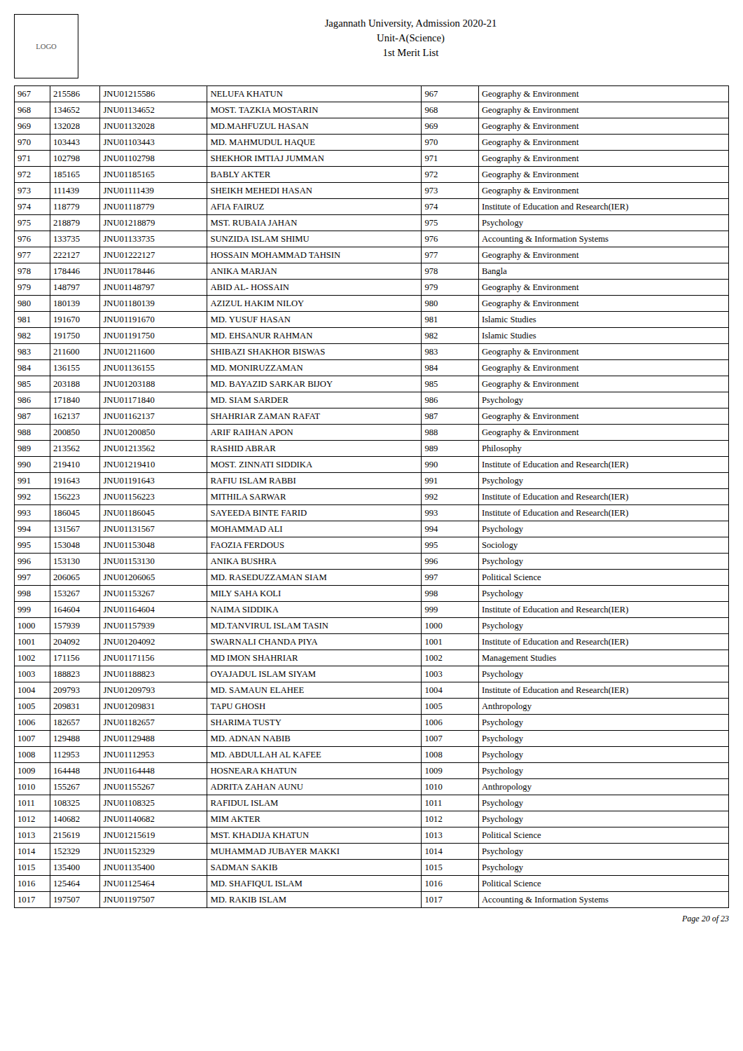LOGO
Jagannath University, Admission 2020-21
Unit-A(Science)
1st Merit List
| 967 | 215586 | JNU01215586 | NELUFA KHATUN | 967 | Geography & Environment |
| 968 | 134652 | JNU01134652 | MOST. TAZKIA MOSTARIN | 968 | Geography & Environment |
| 969 | 132028 | JNU01132028 | MD.MAHFUZUL HASAN | 969 | Geography & Environment |
| 970 | 103443 | JNU01103443 | MD. MAHMUDUL HAQUE | 970 | Geography & Environment |
| 971 | 102798 | JNU01102798 | SHEKHOR IMTIAJ JUMMAN | 971 | Geography & Environment |
| 972 | 185165 | JNU01185165 | BABLY AKTER | 972 | Geography & Environment |
| 973 | 111439 | JNU01111439 | SHEIKH MEHEDI HASAN | 973 | Geography & Environment |
| 974 | 118779 | JNU01118779 | AFIA FAIRUZ | 974 | Institute of Education and Research(IER) |
| 975 | 218879 | JNU01218879 | MST. RUBAIA JAHAN | 975 | Psychology |
| 976 | 133735 | JNU01133735 | SUNZIDA ISLAM SHIMU | 976 | Accounting & Information Systems |
| 977 | 222127 | JNU01222127 | HOSSAIN MOHAMMAD TAHSIN | 977 | Geography & Environment |
| 978 | 178446 | JNU01178446 | ANIKA MARJAN | 978 | Bangla |
| 979 | 148797 | JNU01148797 | ABID AL- HOSSAIN | 979 | Geography & Environment |
| 980 | 180139 | JNU01180139 | AZIZUL HAKIM NILOY | 980 | Geography & Environment |
| 981 | 191670 | JNU01191670 | MD. YUSUF HASAN | 981 | Islamic Studies |
| 982 | 191750 | JNU01191750 | MD. EHSANUR RAHMAN | 982 | Islamic Studies |
| 983 | 211600 | JNU01211600 | SHIBAZI SHAKHOR BISWAS | 983 | Geography & Environment |
| 984 | 136155 | JNU01136155 | MD. MONIRUZZAMAN | 984 | Geography & Environment |
| 985 | 203188 | JNU01203188 | MD. BAYAZID SARKAR BIJOY | 985 | Geography & Environment |
| 986 | 171840 | JNU01171840 | MD. SIAM SARDER | 986 | Psychology |
| 987 | 162137 | JNU01162137 | SHAHRIAR ZAMAN RAFAT | 987 | Geography & Environment |
| 988 | 200850 | JNU01200850 | ARIF RAIHAN APON | 988 | Geography & Environment |
| 989 | 213562 | JNU01213562 | RASHID ABRAR | 989 | Philosophy |
| 990 | 219410 | JNU01219410 | MOST. ZINNATI SIDDIKA | 990 | Institute of Education and Research(IER) |
| 991 | 191643 | JNU01191643 | RAFIU ISLAM RABBI | 991 | Psychology |
| 992 | 156223 | JNU01156223 | MITHILA SARWAR | 992 | Institute of Education and Research(IER) |
| 993 | 186045 | JNU01186045 | SAYEEDA BINTE FARID | 993 | Institute of Education and Research(IER) |
| 994 | 131567 | JNU01131567 | MOHAMMAD ALI | 994 | Psychology |
| 995 | 153048 | JNU01153048 | FAOZIA FERDOUS | 995 | Sociology |
| 996 | 153130 | JNU01153130 | ANIKA BUSHRA | 996 | Psychology |
| 997 | 206065 | JNU01206065 | MD. RASEDUZZAMAN SIAM | 997 | Political Science |
| 998 | 153267 | JNU01153267 | MILY SAHA KOLI | 998 | Psychology |
| 999 | 164604 | JNU01164604 | NAIMA SIDDIKA | 999 | Institute of Education and Research(IER) |
| 1000 | 157939 | JNU01157939 | MD.TANVIRUL ISLAM TASIN | 1000 | Psychology |
| 1001 | 204092 | JNU01204092 | SWARNALI CHANDA PIYA | 1001 | Institute of Education and Research(IER) |
| 1002 | 171156 | JNU01171156 | MD IMON SHAHRIAR | 1002 | Management Studies |
| 1003 | 188823 | JNU01188823 | OYAJADUL ISLAM SIYAM | 1003 | Psychology |
| 1004 | 209793 | JNU01209793 | MD. SAMAUN ELAHEE | 1004 | Institute of Education and Research(IER) |
| 1005 | 209831 | JNU01209831 | TAPU GHOSH | 1005 | Anthropology |
| 1006 | 182657 | JNU01182657 | SHARIMA TUSTY | 1006 | Psychology |
| 1007 | 129488 | JNU01129488 | MD. ADNAN NABIB | 1007 | Psychology |
| 1008 | 112953 | JNU01112953 | MD. ABDULLAH AL KAFEE | 1008 | Psychology |
| 1009 | 164448 | JNU01164448 | HOSNEARA KHATUN | 1009 | Psychology |
| 1010 | 155267 | JNU01155267 | ADRITA ZAHAN AUNU | 1010 | Anthropology |
| 1011 | 108325 | JNU01108325 | RAFIDUL ISLAM | 1011 | Psychology |
| 1012 | 140682 | JNU01140682 | MIM AKTER | 1012 | Psychology |
| 1013 | 215619 | JNU01215619 | MST. KHADIJA KHATUN | 1013 | Political Science |
| 1014 | 152329 | JNU01152329 | MUHAMMAD JUBAYER MAKKI | 1014 | Psychology |
| 1015 | 135400 | JNU01135400 | SADMAN SAKIB | 1015 | Psychology |
| 1016 | 125464 | JNU01125464 | MD. SHAFIQUL ISLAM | 1016 | Political Science |
| 1017 | 197507 | JNU01197507 | MD. RAKIB ISLAM | 1017 | Accounting & Information Systems |
Page 20 of 23